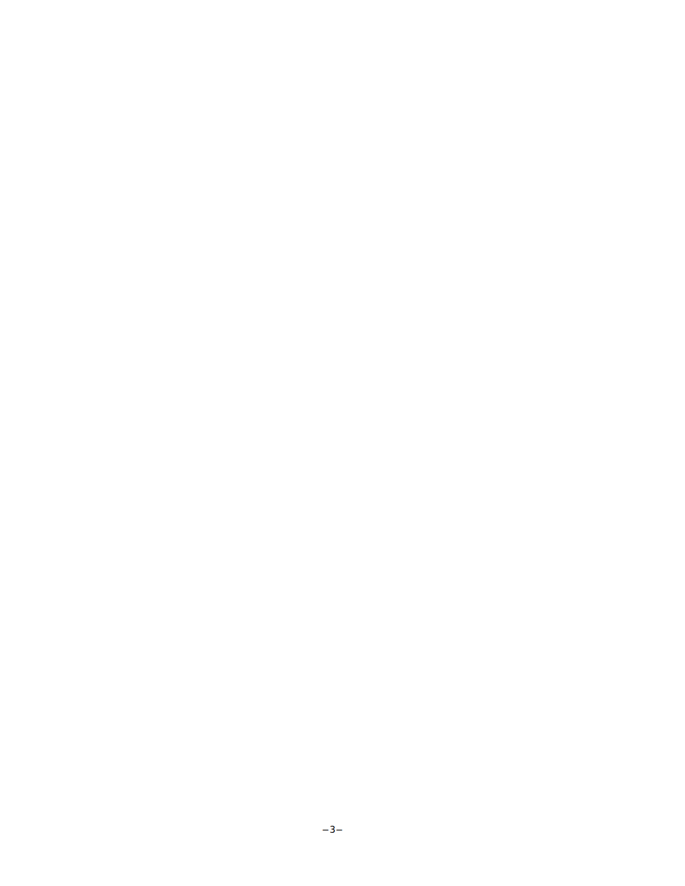−3−